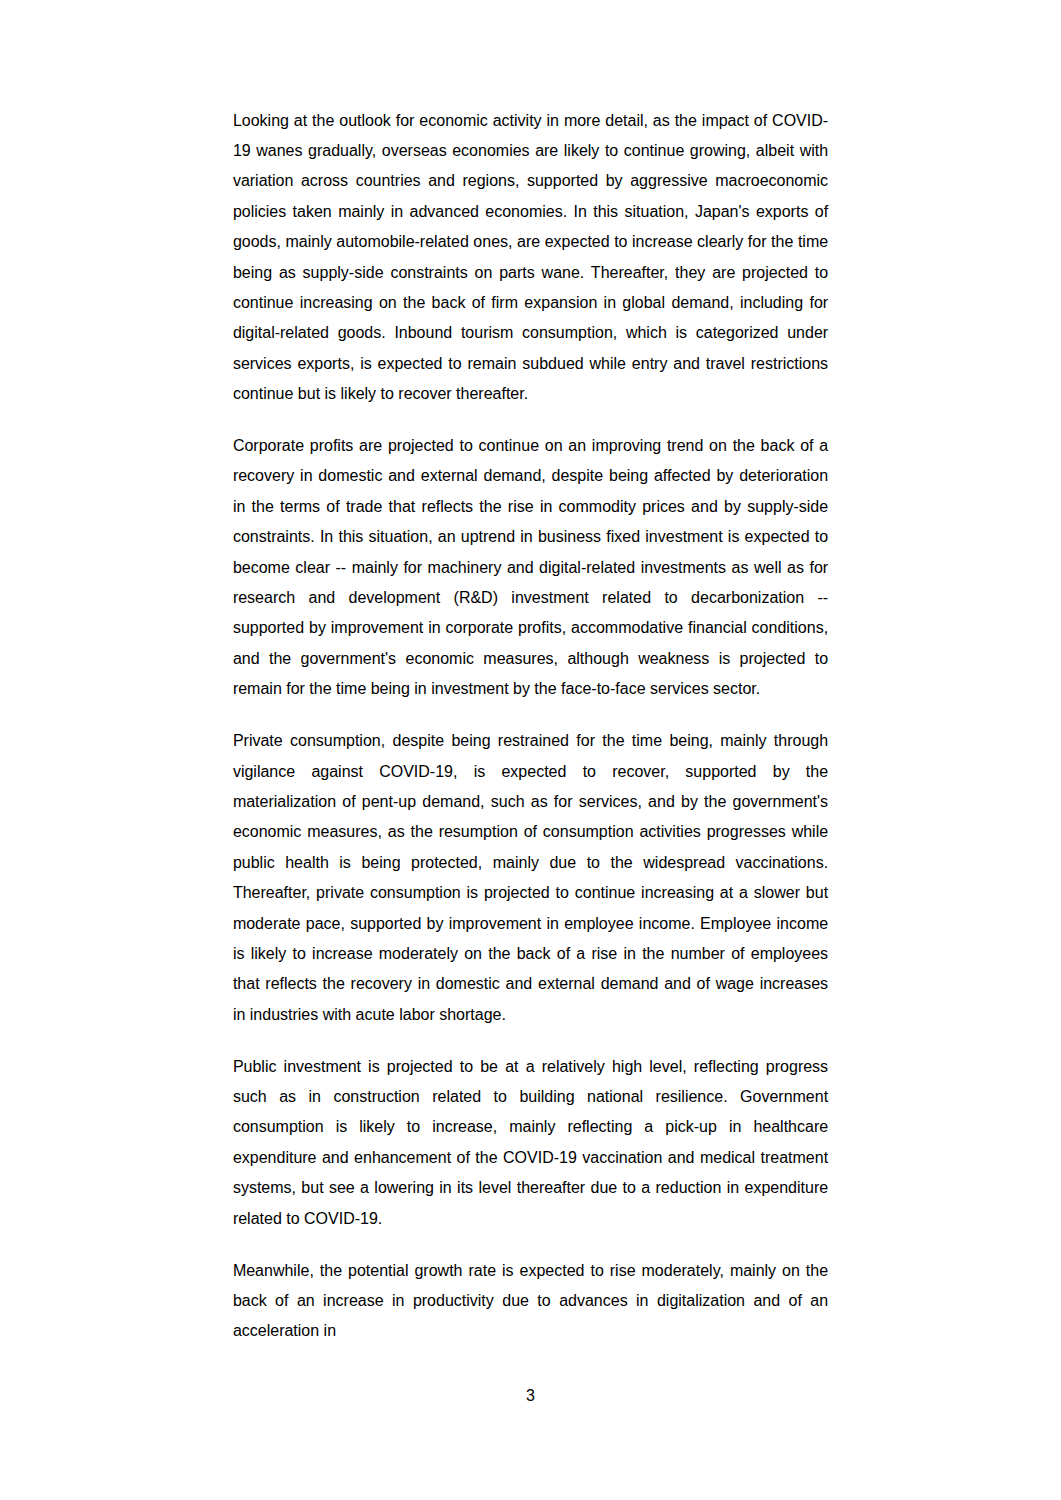Looking at the outlook for economic activity in more detail, as the impact of COVID-19 wanes gradually, overseas economies are likely to continue growing, albeit with variation across countries and regions, supported by aggressive macroeconomic policies taken mainly in advanced economies. In this situation, Japan's exports of goods, mainly automobile-related ones, are expected to increase clearly for the time being as supply-side constraints on parts wane. Thereafter, they are projected to continue increasing on the back of firm expansion in global demand, including for digital-related goods. Inbound tourism consumption, which is categorized under services exports, is expected to remain subdued while entry and travel restrictions continue but is likely to recover thereafter.
Corporate profits are projected to continue on an improving trend on the back of a recovery in domestic and external demand, despite being affected by deterioration in the terms of trade that reflects the rise in commodity prices and by supply-side constraints. In this situation, an uptrend in business fixed investment is expected to become clear -- mainly for machinery and digital-related investments as well as for research and development (R&D) investment related to decarbonization -- supported by improvement in corporate profits, accommodative financial conditions, and the government's economic measures, although weakness is projected to remain for the time being in investment by the face-to-face services sector.
Private consumption, despite being restrained for the time being, mainly through vigilance against COVID-19, is expected to recover, supported by the materialization of pent-up demand, such as for services, and by the government's economic measures, as the resumption of consumption activities progresses while public health is being protected, mainly due to the widespread vaccinations. Thereafter, private consumption is projected to continue increasing at a slower but moderate pace, supported by improvement in employee income. Employee income is likely to increase moderately on the back of a rise in the number of employees that reflects the recovery in domestic and external demand and of wage increases in industries with acute labor shortage.
Public investment is projected to be at a relatively high level, reflecting progress such as in construction related to building national resilience. Government consumption is likely to increase, mainly reflecting a pick-up in healthcare expenditure and enhancement of the COVID-19 vaccination and medical treatment systems, but see a lowering in its level thereafter due to a reduction in expenditure related to COVID-19.
Meanwhile, the potential growth rate is expected to rise moderately, mainly on the back of an increase in productivity due to advances in digitalization and of an acceleration in
3